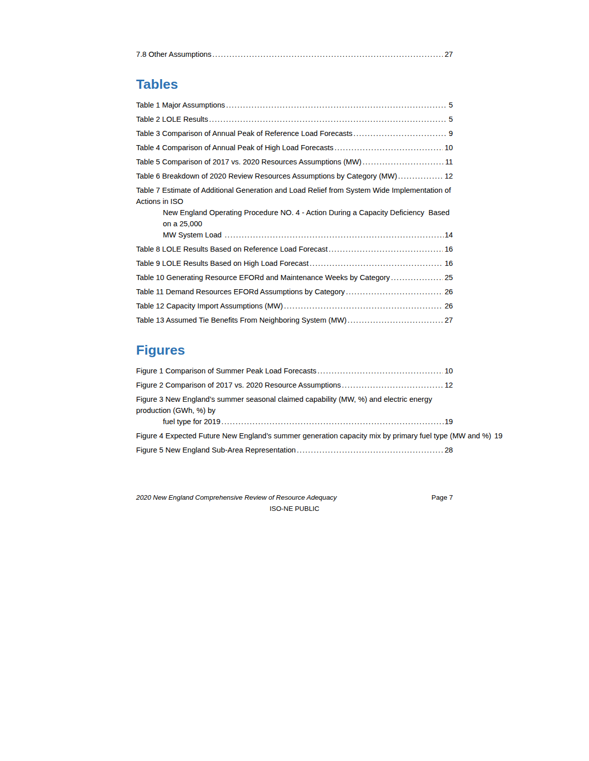7.8 Other Assumptions .................................................................................................................................. 27
Tables
Table 1 Major Assumptions ............................................................................................................................. 5
Table 2 LOLE Results ....................................................................................................................................... 5
Table 3 Comparison of Annual Peak of Reference Load Forecasts .............................................................................. 9
Table 4 Comparison of Annual Peak of High Load Forecasts ....................................................................................... 10
Table 5 Comparison of 2017 vs. 2020 Resources Assumptions (MW) ....................................................................... 11
Table 6 Breakdown of 2020 Review Resources Assumptions by Category (MW) ....................................................... 12
Table 7 Estimate of Additional Generation and Load Relief from System Wide Implementation of Actions in ISO New England Operating Procedure NO. 4 - Action During a Capacity Deficiency Based on a 25,000 MW System Load ............................................................................................................................. 14
Table 8 LOLE Results Based on Reference Load Forecast ............................................................................................. 16
Table 9 LOLE Results Based on High Load Forecast ....................................................................................................... 16
Table 10 Generating Resource EFORd and Maintenance Weeks by Category ........................................................... 25
Table 11 Demand Resources EFORd Assumptions by Category ................................................................................. 26
Table 12 Capacity Import Assumptions (MW) ............................................................................................................. 26
Table 13 Assumed Tie Benefits From Neighboring System (MW) .............................................................................. 27
Figures
Figure 1 Comparison of Summer Peak Load Forecasts ................................................................................................. 10
Figure 2 Comparison of 2017 vs. 2020 Resource Assumptions .................................................................................. 12
Figure 3 New England’s summer seasonal claimed capability (MW, %) and electric energy production (GWh, %) by fuel type for 2019 ............................................................................................................................. 19
Figure 4 Expected Future New England’s summer generation capacity mix by primary fuel type (MW and %) ........ 19
Figure 5 New England Sub-Area Representation ......................................................................................................... 28
2020 New England Comprehensive Review of Resource Adequacy Page 7
ISO-NE PUBLIC